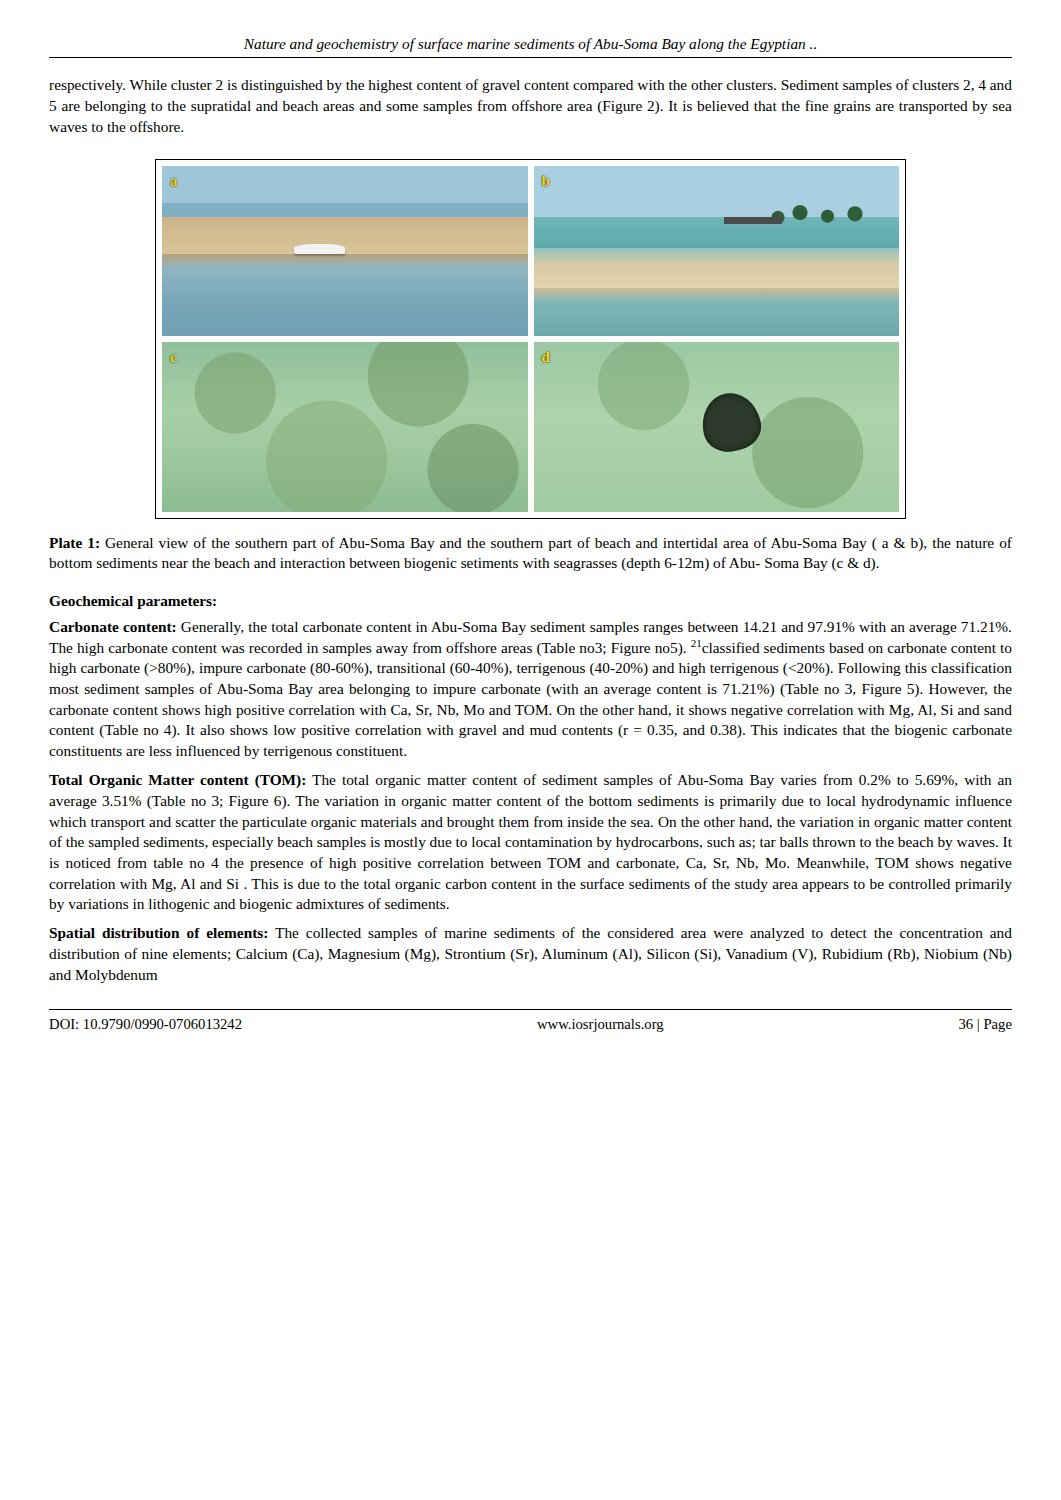Nature and geochemistry of surface marine sediments of Abu-Soma Bay along the Egyptian ..
respectively. While cluster 2 is distinguished by the highest content of gravel content compared with the other clusters. Sediment samples of clusters 2, 4 and 5 are belonging to the supratidal and beach areas and some samples from offshore area (Figure 2). It is believed that the fine grains are transported by sea waves to the offshore.
a
b
c
d
Plate 1: General view of the southern part of Abu-Soma Bay and the southern part of beach and intertidal area of Abu-Soma Bay ( a & b), the nature of bottom sediments near the beach and interaction between biogenic setiments with seagrasses (depth 6-12m) of Abu- Soma Bay (c & d).
Geochemical parameters:
Carbonate content: Generally, the total carbonate content in Abu-Soma Bay sediment samples ranges between 14.21 and 97.91% with an average 71.21%. The high carbonate content was recorded in samples away from offshore areas (Table no3; Figure no5). 21classified sediments based on carbonate content to high carbonate (>80%), impure carbonate (80-60%), transitional (60-40%), terrigenous (40-20%) and high terrigenous (<20%). Following this classification most sediment samples of Abu-Soma Bay area belonging to impure carbonate (with an average content is 71.21%) (Table no 3, Figure 5). However, the carbonate content shows high positive correlation with Ca, Sr, Nb, Mo and TOM. On the other hand, it shows negative correlation with Mg, Al, Si and sand content (Table no 4). It also shows low positive correlation with gravel and mud contents (r = 0.35, and 0.38). This indicates that the biogenic carbonate constituents are less influenced by terrigenous constituent.
Total Organic Matter content (TOM): The total organic matter content of sediment samples of Abu-Soma Bay varies from 0.2% to 5.69%, with an average 3.51% (Table no 3; Figure 6). The variation in organic matter content of the bottom sediments is primarily due to local hydrodynamic influence which transport and scatter the particulate organic materials and brought them from inside the sea. On the other hand, the variation in organic matter content of the sampled sediments, especially beach samples is mostly due to local contamination by hydrocarbons, such as; tar balls thrown to the beach by waves. It is noticed from table no 4 the presence of high positive correlation between TOM and carbonate, Ca, Sr, Nb, Mo. Meanwhile, TOM shows negative correlation with Mg, Al and Si . This is due to the total organic carbon content in the surface sediments of the study area appears to be controlled primarily by variations in lithogenic and biogenic admixtures of sediments.
Spatial distribution of elements: The collected samples of marine sediments of the considered area were analyzed to detect the concentration and distribution of nine elements; Calcium (Ca), Magnesium (Mg), Strontium (Sr), Aluminum (Al), Silicon (Si), Vanadium (V), Rubidium (Rb), Niobium (Nb) and Molybdenum
DOI: 10.9790/0990-0706013242
www.iosrjournals.org
36 | Page